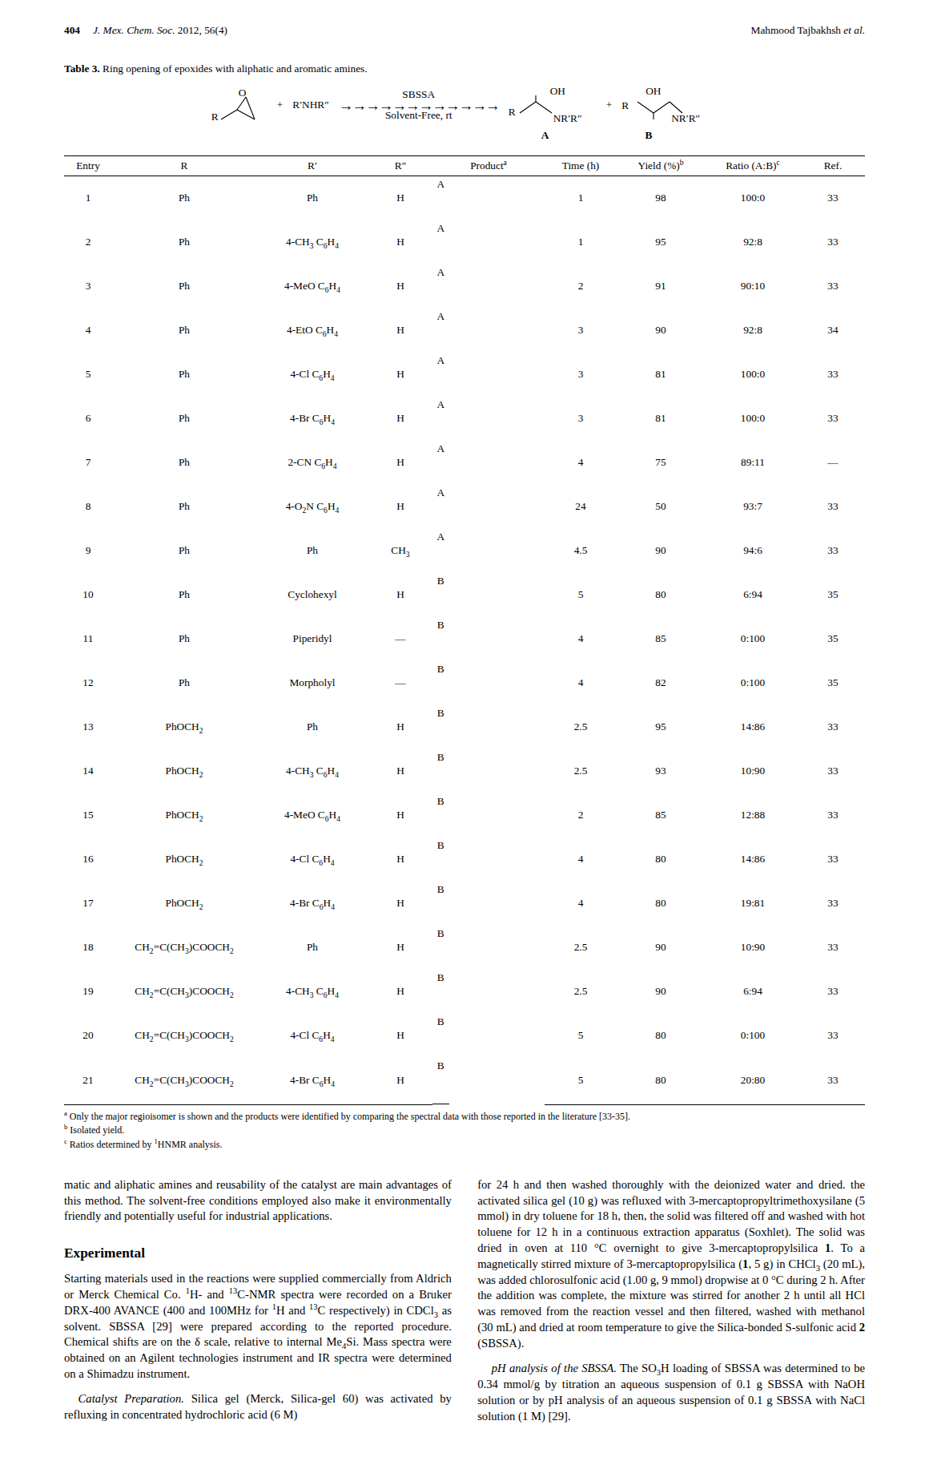404 J. Mex. Chem. Soc. 2012, 56(4)
Mahmood Tajbakhsh et al.
Table 3. Ring opening of epoxides with aliphatic and aromatic amines.
O R + R′NHR″ SBSSA →→→→→→→→→→→→ Solvent-Free, rt OH R NR′R″ + OH R NR′R″
A B
| Entry | R | R′ | R″ | Product a | Time (h) | Yield (%) b | Ratio (A:B) c | Ref. |
| --- | --- | --- | --- | --- | --- | --- | --- | --- |
| 1 | Ph | Ph | H | A | 1 | 98 | 100:0 | 33 |
| 2 | Ph | 4-CH 3 C 6 H 4 | H | A | 1 | 95 | 92:8 | 33 |
| 3 | Ph | 4-MeO C 6 H 4 | H | A | 2 | 91 | 90:10 | 33 |
| 4 | Ph | 4-EtO C 6 H 4 | H | A | 3 | 90 | 92:8 | 34 |
| 5 | Ph | 4-Cl C 6 H 4 | H | A | 3 | 81 | 100:0 | 33 |
| 6 | Ph | 4-Br C 6 H 4 | H | A | 3 | 81 | 100:0 | 33 |
| 7 | Ph | 2-CN C 6 H 4 | H | A | 4 | 75 | 89:11 | — |
| 8 | Ph | 4-O 2 N C 6 H 4 | H | A | 24 | 50 | 93:7 | 33 |
| 9 | Ph | Ph | CH 3 | A | 4.5 | 90 | 94:6 | 33 |
| 10 | Ph | Cyclohexyl | H | B | 5 | 80 | 6:94 | 35 |
| 11 | Ph | Piperidyl | — | B | 4 | 85 | 0:100 | 35 |
| 12 | Ph | Morpholyl | — | B | 4 | 82 | 0:100 | 35 |
| 13 | PhOCH 2 | Ph | H | B | 2.5 | 95 | 14:86 | 33 |
| 14 | PhOCH 2 | 4-CH 3 C 6 H 4 | H | B | 2.5 | 93 | 10:90 | 33 |
| 15 | PhOCH 2 | 4-MeO C 6 H 4 | H | B | 2 | 85 | 12:88 | 33 |
| 16 | PhOCH 2 | 4-Cl C 6 H 4 | H | B | 4 | 80 | 14:86 | 33 |
| 17 | PhOCH 2 | 4-Br C 6 H 4 | H | B | 4 | 80 | 19:81 | 33 |
| 18 | CH 2 =C(CH 3 )COOCH 2 | Ph | H | B | 2.5 | 90 | 10:90 | 33 |
| 19 | CH 2 =C(CH 3 )COOCH 2 | 4-CH 3 C 6 H 4 | H | B | 2.5 | 90 | 6:94 | 33 |
| 20 | CH 2 =C(CH 3 )COOCH 2 | 4-Cl C 6 H 4 | H | B | 5 | 80 | 0:100 | 33 |
| 21 | CH 2 =C(CH 3 )COOCH 2 | 4-Br C 6 H 4 | H | B | 5 | 80 | 20:80 | 33 |
a Only the major regioisomer is shown and the products were identified by comparing the spectral data with those reported in the literature [33-35].
b Isolated yield.
c Ratios determined by 1HNMR analysis.
matic and aliphatic amines and reusability of the catalyst are main advantages of this method. The solvent-free conditions employed also make it environmentally friendly and potentially useful for industrial applications.
Experimental
Starting materials used in the reactions were supplied commercially from Aldrich or Merck Chemical Co. 1H- and 13C-NMR spectra were recorded on a Bruker DRX-400 AVANCE (400 and 100MHz for 1H and 13C respectively) in CDCl3 as solvent. SBSSA [29] were prepared according to the reported procedure. Chemical shifts are on the δ scale, relative to internal Me4Si. Mass spectra were obtained on an Agilent technologies instrument and IR spectra were determined on a Shimadzu instrument.
Catalyst Preparation. Silica gel (Merck, Silica-gel 60) was activated by refluxing in concentrated hydrochloric acid (6 M)
for 24 h and then washed thoroughly with the deionized water and dried. the activated silica gel (10 g) was refluxed with 3-mercaptopropyltrimethoxysilane (5 mmol) in dry toluene for 18 h, then, the solid was filtered off and washed with hot toluene for 12 h in a continuous extraction apparatus (Soxhlet). The solid was dried in oven at 110 °C overnight to give 3-mercaptopropylsilica 1. To a magnetically stirred mixture of 3-mercaptopropylsilica (1, 5 g) in CHCl3 (20 mL), was added chlorosulfonic acid (1.00 g, 9 mmol) dropwise at 0 °C during 2 h. After the addition was complete, the mixture was stirred for another 2 h until all HCl was removed from the reaction vessel and then filtered, washed with methanol (30 mL) and dried at room temperature to give the Silica-bonded S-sulfonic acid 2 (SBSSA).
pH analysis of the SBSSA. The SO3H loading of SBSSA was determined to be 0.34 mmol/g by titration an aqueous suspension of 0.1 g SBSSA with NaOH solution or by pH analysis of an aqueous suspension of 0.1 g SBSSA with NaCl solution (1 M) [29].